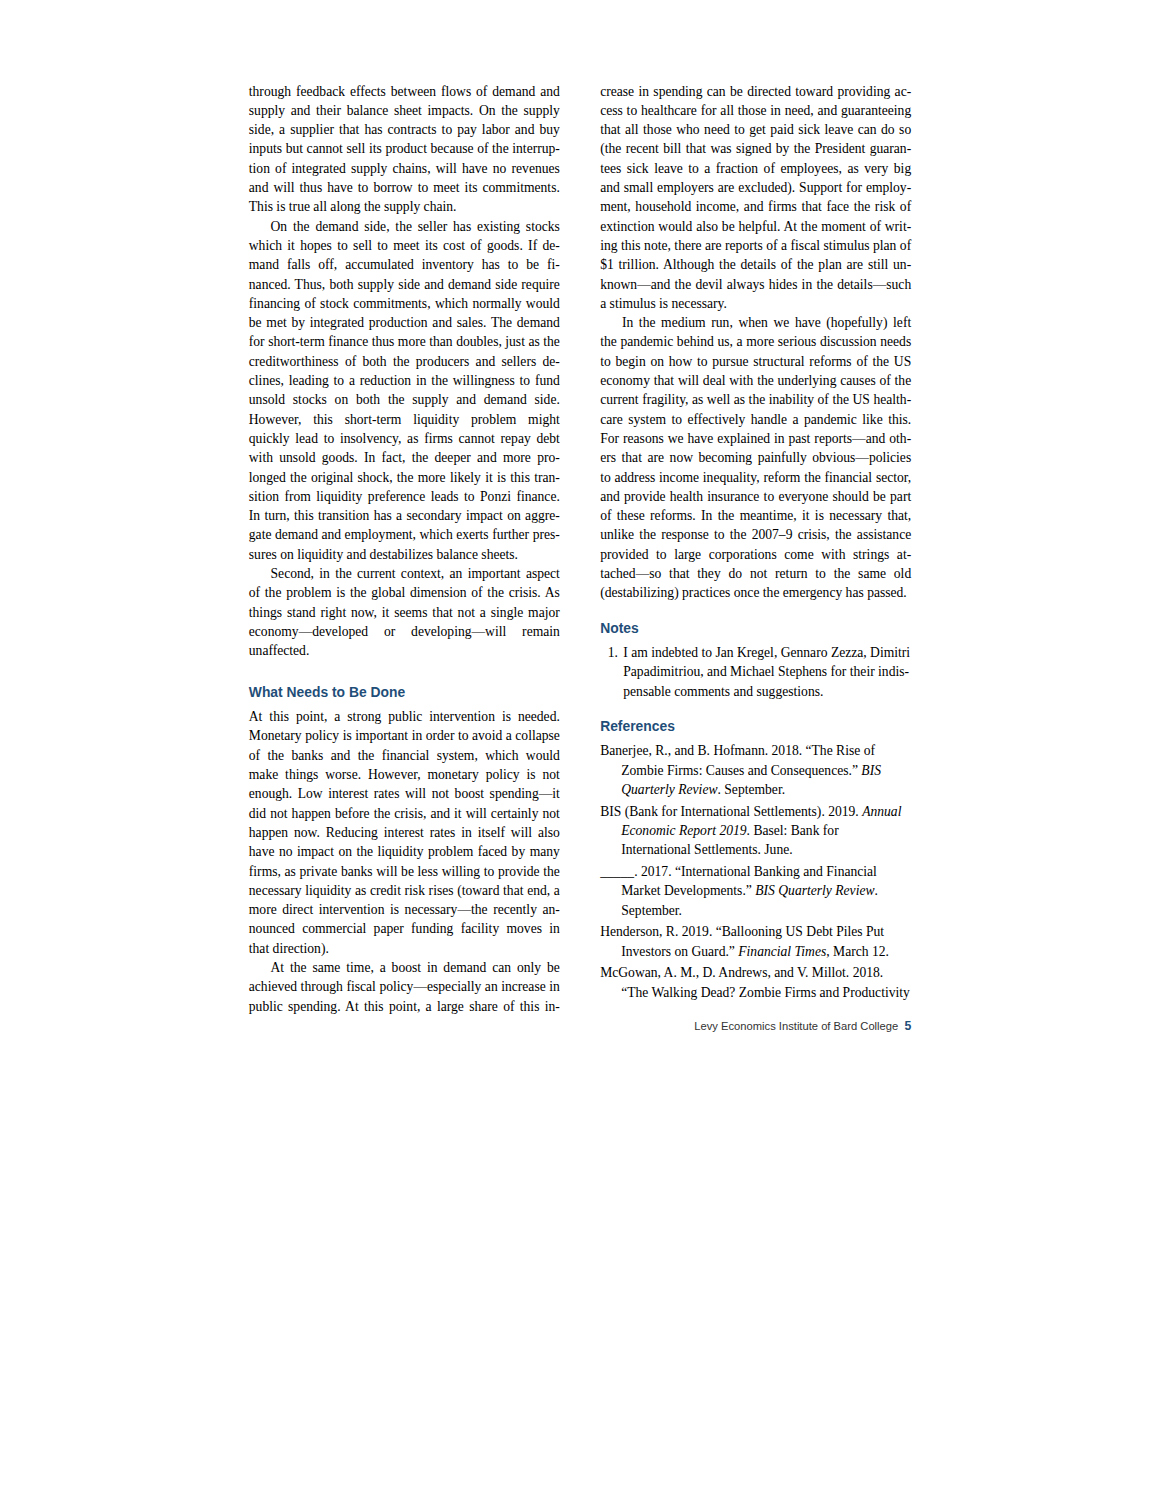through feedback effects between flows of demand and supply and their balance sheet impacts. On the supply side, a supplier that has contracts to pay labor and buy inputs but cannot sell its product because of the interruption of integrated supply chains, will have no revenues and will thus have to borrow to meet its commitments. This is true all along the supply chain.
On the demand side, the seller has existing stocks which it hopes to sell to meet its cost of goods. If demand falls off, accumulated inventory has to be financed. Thus, both supply side and demand side require financing of stock commitments, which normally would be met by integrated production and sales. The demand for short-term finance thus more than doubles, just as the creditworthiness of both the producers and sellers declines, leading to a reduction in the willingness to fund unsold stocks on both the supply and demand side. However, this short-term liquidity problem might quickly lead to insolvency, as firms cannot repay debt with unsold goods. In fact, the deeper and more prolonged the original shock, the more likely it is this transition from liquidity preference leads to Ponzi finance. In turn, this transition has a secondary impact on aggregate demand and employment, which exerts further pressures on liquidity and destabilizes balance sheets.
Second, in the current context, an important aspect of the problem is the global dimension of the crisis. As things stand right now, it seems that not a single major economy—developed or developing—will remain unaffected.
What Needs to Be Done
At this point, a strong public intervention is needed. Monetary policy is important in order to avoid a collapse of the banks and the financial system, which would make things worse. However, monetary policy is not enough. Low interest rates will not boost spending—it did not happen before the crisis, and it will certainly not happen now. Reducing interest rates in itself will also have no impact on the liquidity problem faced by many firms, as private banks will be less willing to provide the necessary liquidity as credit risk rises (toward that end, a more direct intervention is necessary—the recently announced commercial paper funding facility moves in that direction).
At the same time, a boost in demand can only be achieved through fiscal policy—especially an increase in public spending. At this point, a large share of this increase in spending can be directed toward providing access to healthcare for all those in need, and guaranteeing that all those who need to get paid sick leave can do so (the recent bill that was signed by the President guarantees sick leave to a fraction of employees, as very big and small employers are excluded). Support for employment, household income, and firms that face the risk of extinction would also be helpful. At the moment of writing this note, there are reports of a fiscal stimulus plan of $1 trillion. Although the details of the plan are still unknown—and the devil always hides in the details—such a stimulus is necessary.
In the medium run, when we have (hopefully) left the pandemic behind us, a more serious discussion needs to begin on how to pursue structural reforms of the US economy that will deal with the underlying causes of the current fragility, as well as the inability of the US healthcare system to effectively handle a pandemic like this. For reasons we have explained in past reports—and others that are now becoming painfully obvious—policies to address income inequality, reform the financial sector, and provide health insurance to everyone should be part of these reforms. In the meantime, it is necessary that, unlike the response to the 2007–9 crisis, the assistance provided to large corporations come with strings attached—so that they do not return to the same old (destabilizing) practices once the emergency has passed.
Notes
I am indebted to Jan Kregel, Gennaro Zezza, Dimitri Papadimitriou, and Michael Stephens for their indispensable comments and suggestions.
References
Banerjee, R., and B. Hofmann. 2018. “The Rise of Zombie Firms: Causes and Consequences.” BIS Quarterly Review. September.
BIS (Bank for International Settlements). 2019. Annual Economic Report 2019. Basel: Bank for International Settlements. June.
_____. 2017. “International Banking and Financial Market Developments.” BIS Quarterly Review. September.
Henderson, R. 2019. “Ballooning US Debt Piles Put Investors on Guard.” Financial Times, March 12.
McGowan, A. M., D. Andrews, and V. Millot. 2018. “The Walking Dead? Zombie Firms and Productivity
Levy Economics Institute of Bard College5